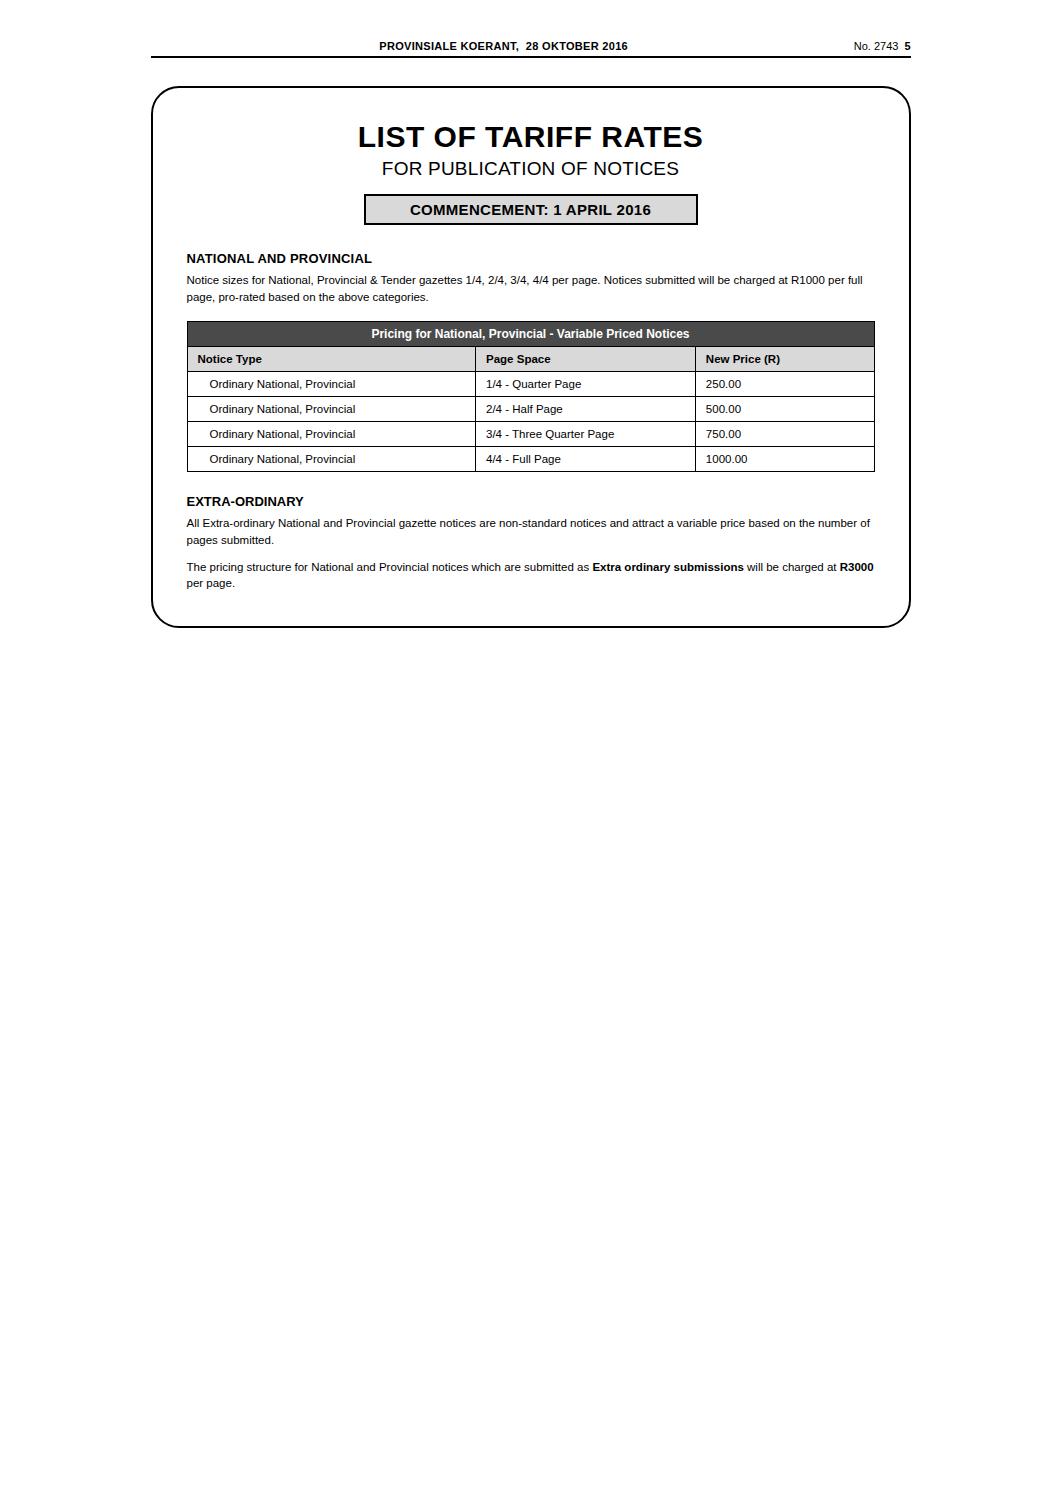PROVINSIALE KOERANT, 28 OKTOBER 2016
No. 27435
LIST OF TARIFF RATES
FOR PUBLICATION OF NOTICES
COMMENCEMENT: 1 APRIL 2016
NATIONAL AND PROVINCIAL
Notice sizes for National, Provincial & Tender gazettes 1/4, 2/4, 3/4, 4/4 per page. Notices submitted will be charged at R1000 per full page, pro-rated based on the above categories.
Pricing for National, Provincial - Variable Priced Notices
| Notice Type | Page Space | New Price (R) |
| --- | --- | --- |
| Ordinary National, Provincial | 1/4 - Quarter Page | 250.00 |
| Ordinary National, Provincial | 2/4 - Half Page | 500.00 |
| Ordinary National, Provincial | 3/4 - Three Quarter Page | 750.00 |
| Ordinary National, Provincial | 4/4 - Full Page | 1000.00 |
EXTRA-ORDINARY
All Extra-ordinary National and Provincial gazette notices are non-standard notices and attract a variable price based on the number of pages submitted.
The pricing structure for National and Provincial notices which are submitted as Extra ordinary submissions will be charged at R3000 per page.